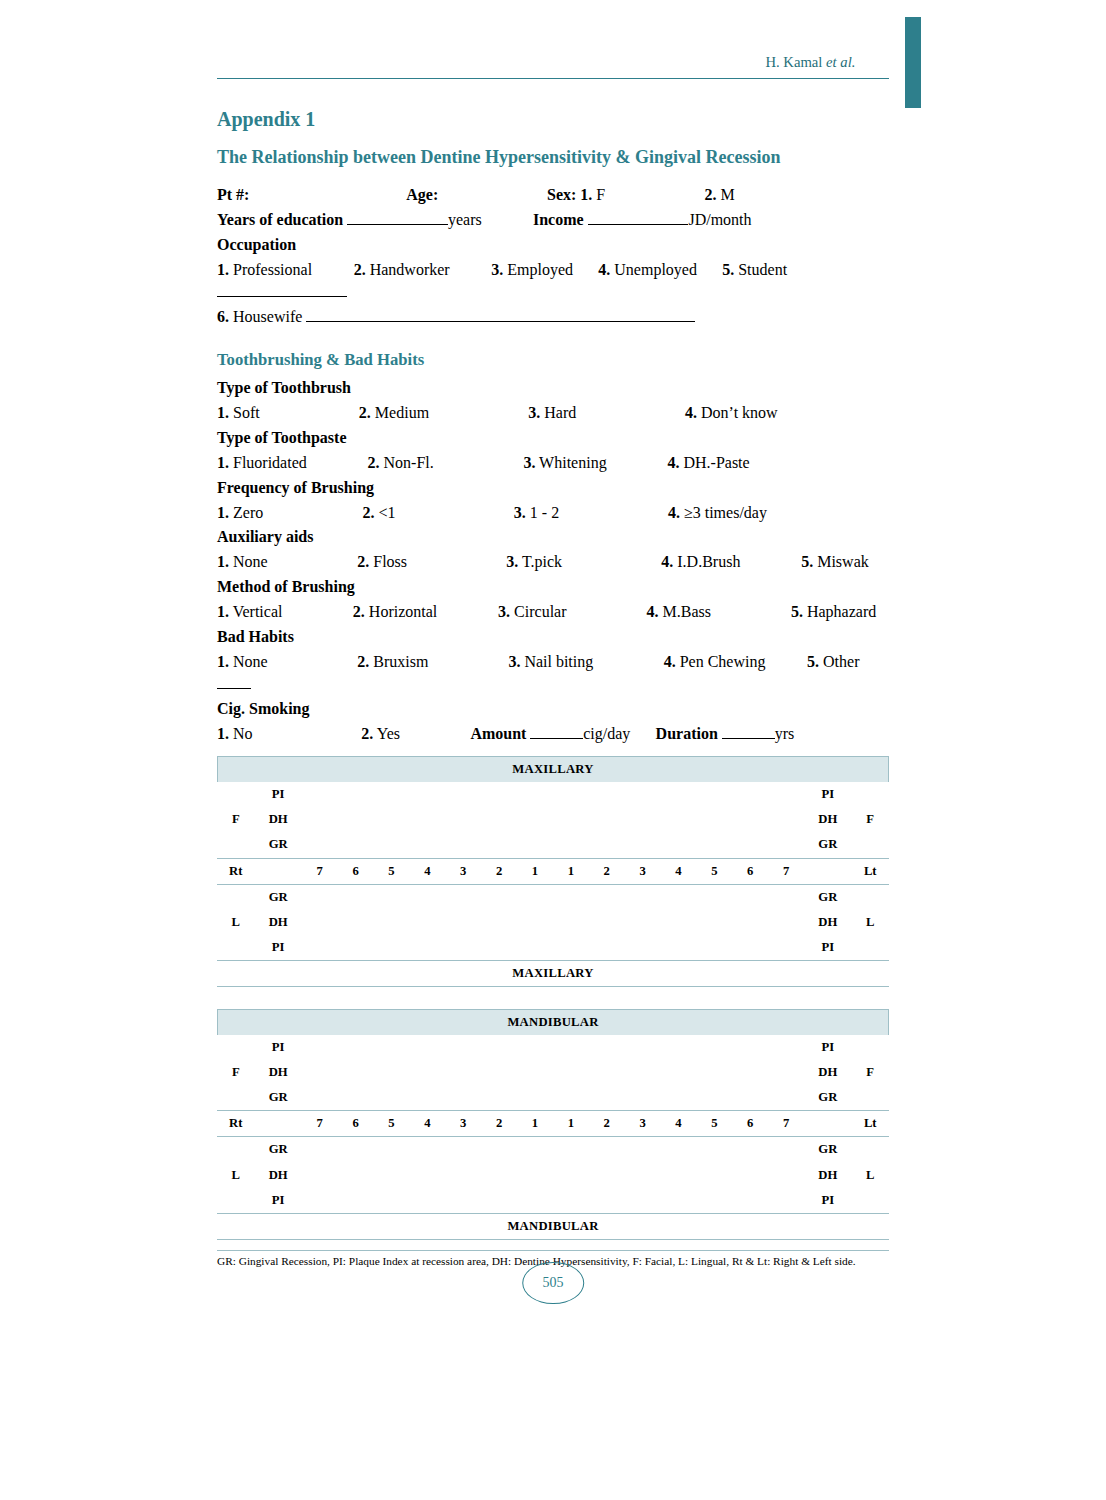H. Kamal et al.
Appendix 1
The Relationship between Dentine Hypersensitivity & Gingival Recession
Pt #: Age: Sex: 1. F 2. M
Years of education years Income JD/month
Occupation
1. Professional 2. Handworker 3. Employed 4. Unemployed 5. Student
6. Housewife
Toothbrushing & Bad Habits
Type of Toothbrush
1. Soft 2. Medium 3. Hard 4. Don’t know
Type of Toothpaste
1. Fluoridated 2. Non-Fl. 3. Whitening 4. DH.-Paste
Frequency of Brushing
1. Zero 2. <1 3. 1 - 2 4. ≥3 times/day
Auxiliary aids
1. None 2. Floss 3. T.pick 4. I.D.Brush 5. Miswak
Method of Brushing
1. Vertical 2. Horizontal 3. Circular 4. M.Bass 5. Haphazard
Bad Habits
1. None 2. Bruxism 3. Nail biting 4. Pen Chewing 5. Other
Cig. Smoking
1. No 2. Yes Amount cig/day Duration yrs
MAXILLARY
| | PI | | | | | | | | | | | | | | | PI | |
| F | DH | | | | | | | | | | | | | | | DH | F |
| | GR | | | | | | | | | | | | | | | GR | |
| Rt | | 7 | 6 | 5 | 4 | 3 | 2 | 1 | 1 | 2 | 3 | 4 | 5 | 6 | 7 | | Lt |
| | GR | | | | | | | | | | | | | | | GR | |
| L | DH | | | | | | | | | | | | | | | DH | L |
| | PI | | | | | | | | | | | | | | | PI | |
| MAXILLARY |
MANDIBULAR
| | PI | | | | | | | | | | | | | | | PI | |
| F | DH | | | | | | | | | | | | | | | DH | F |
| | GR | | | | | | | | | | | | | | | GR | |
| Rt | | 7 | 6 | 5 | 4 | 3 | 2 | 1 | 1 | 2 | 3 | 4 | 5 | 6 | 7 | | Lt |
| | GR | | | | | | | | | | | | | | | GR | |
| L | DH | | | | | | | | | | | | | | | DH | L |
| | PI | | | | | | | | | | | | | | | PI | |
| MANDIBULAR |
GR: Gingival Recession, PI: Plaque Index at recession area, DH: Dentine Hypersensitivity, F: Facial, L: Lingual, Rt & Lt: Right & Left side.
505